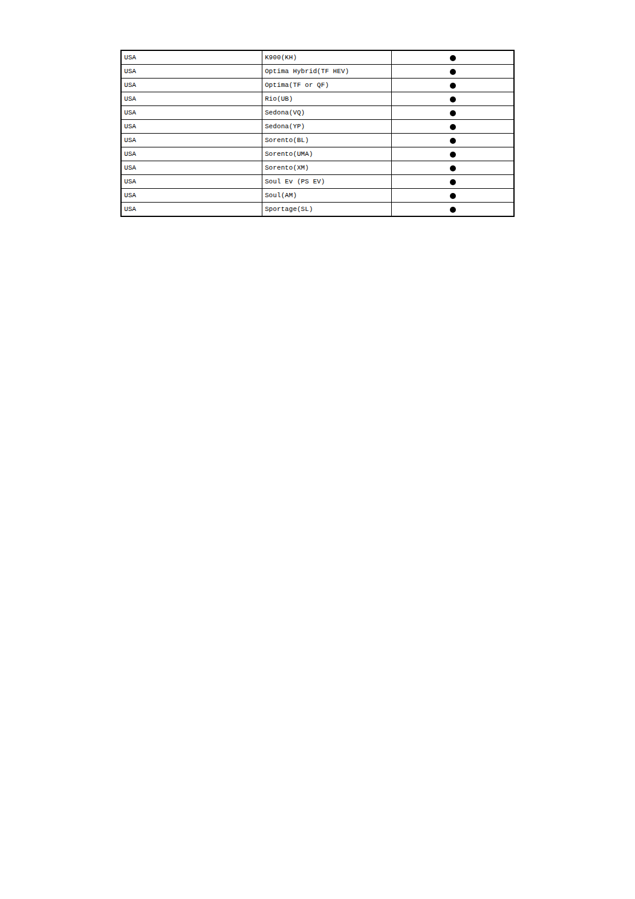| USA | K900(KH) | |
| USA | Optima Hybrid(TF HEV) | |
| USA | Optima(TF or QF) | |
| USA | Rio(UB) | |
| USA | Sedona(VQ) | |
| USA | Sedona(YP) | |
| USA | Sorento(BL) | |
| USA | Sorento(UMA) | |
| USA | Sorento(XM) | |
| USA | Soul Ev (PS EV) | |
| USA | Soul(AM) | |
| USA | Sportage(SL) | |